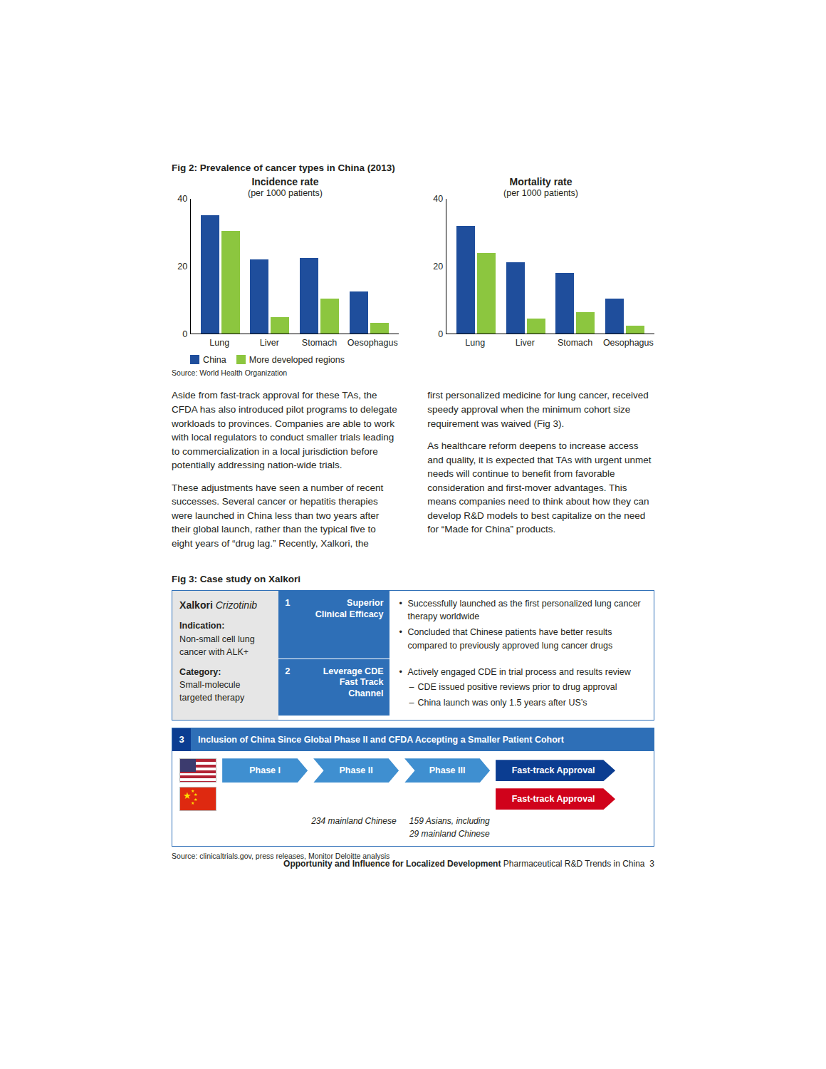Fig 2: Prevalence of cancer types in China (2013)
Incidence rate(per 1000 patients)
40 20 0
Lung Liver Stomach Oesophagus
China More developed regions
Source: World Health Organization
Mortality rate(per 1000 patients)
40 20 0
Lung Liver Stomach Oesophagus
Aside from fast-track approval for these TAs, the CFDA has also introduced pilot programs to delegate workloads to provinces. Companies are able to work with local regulators to conduct smaller trials leading to commercialization in a local jurisdiction before potentially addressing nation-wide trials.
These adjustments have seen a number of recent successes. Several cancer or hepatitis therapies were launched in China less than two years after their global launch, rather than the typical five to eight years of “drug lag.” Recently, Xalkori, the
first personalized medicine for lung cancer, received speedy approval when the minimum cohort size requirement was waived (Fig 3).
As healthcare reform deepens to increase access and quality, it is expected that TAs with urgent unmet needs will continue to benefit from favorable consideration and first-mover advantages. This means companies need to think about how they can develop R&D models to best capitalize on the need for “Made for China” products.
Fig 3: Case study on Xalkori
Xalkori Crizotinib
Indication:
Non-small cell lung cancer with ALK+
Category:
Small-molecule targeted therapy
1
Superior
Clinical Efficacy
Successfully launched as the first personalized lung cancer therapy worldwide
Concluded that Chinese patients have better results compared to previously approved lung cancer drugs
2
Leverage CDE
Fast Track
Channel
Actively engaged CDE in trial process and results review
CDE issued positive reviews prior to drug approval
China launch was only 1.5 years after US’s
3
Inclusion of China Since Global Phase II and CFDA Accepting a Smaller Patient Cohort
Phase I
Phase II
Phase III
Fast-track Approval
★ ★ ★ ★ ★
Fast-track Approval
234 mainland Chinese
159 Asians, including
29 mainland Chinese
Source: clinicaltrials.gov, press releases, Monitor Deloitte analysis
Opportunity and Influence for Localized Development Pharmaceutical R&D Trends in China 3